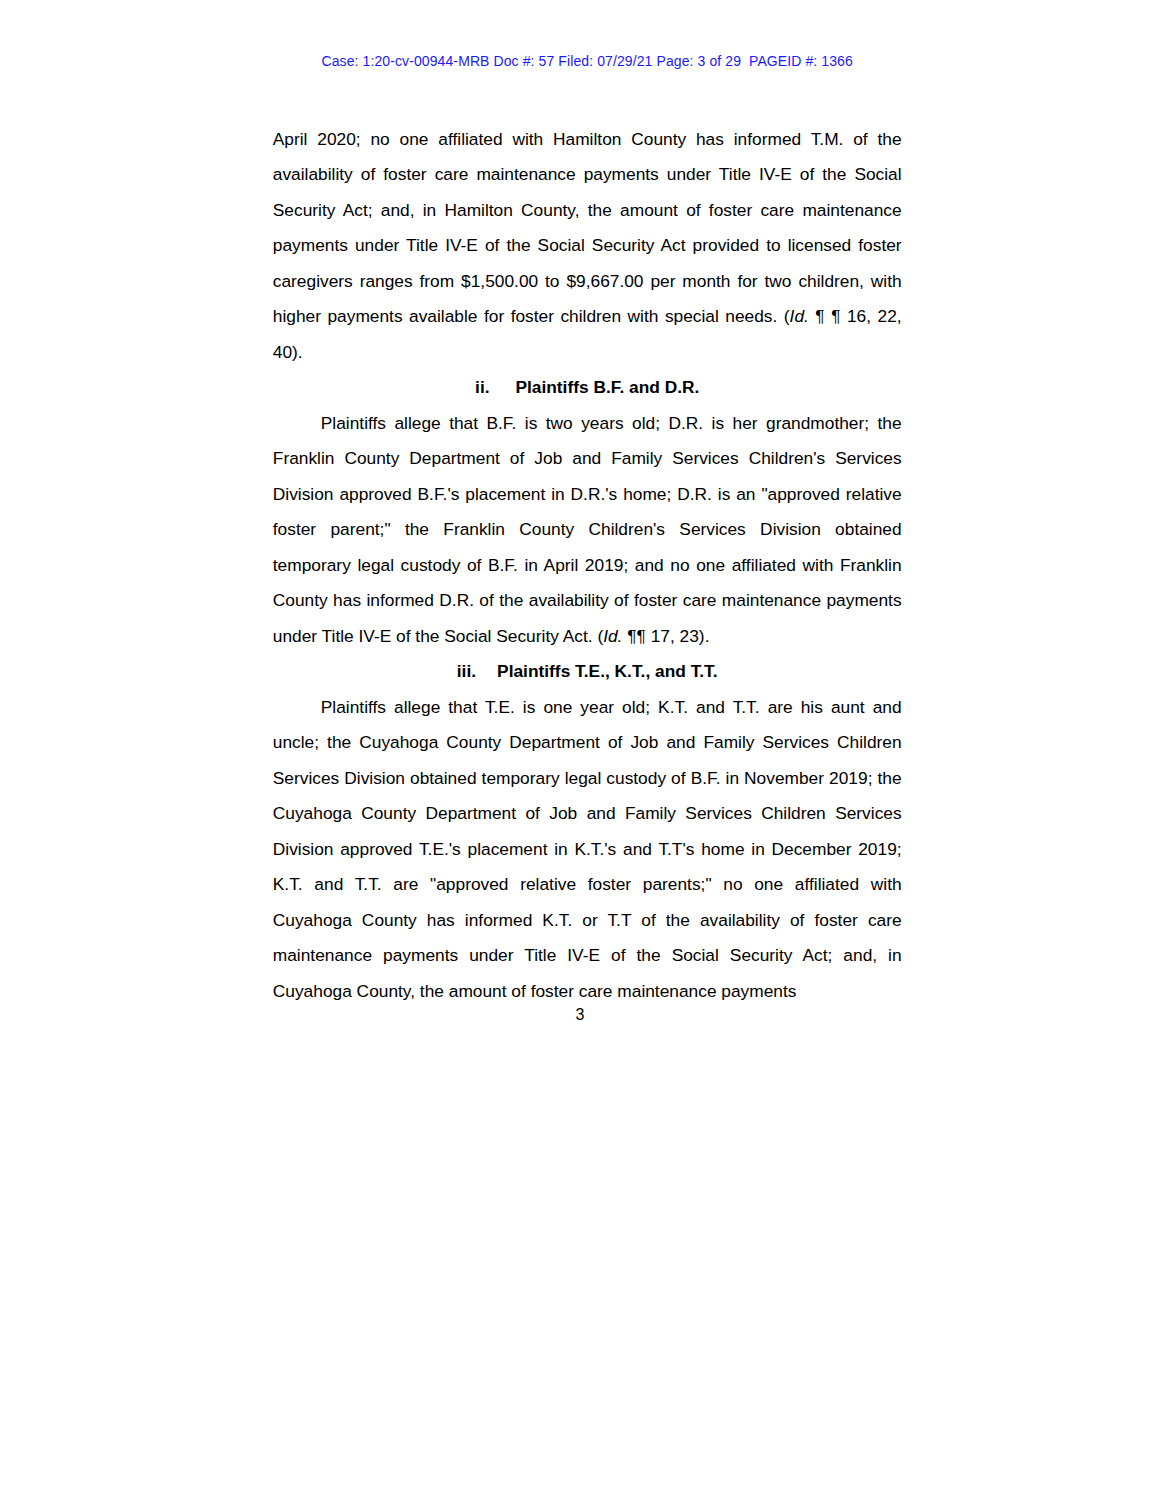Case: 1:20-cv-00944-MRB Doc #: 57 Filed: 07/29/21 Page: 3 of 29 PAGEID #: 1366
April 2020; no one affiliated with Hamilton County has informed T.M. of the availability of foster care maintenance payments under Title IV-E of the Social Security Act; and, in Hamilton County, the amount of foster care maintenance payments under Title IV-E of the Social Security Act provided to licensed foster caregivers ranges from $1,500.00 to $9,667.00 per month for two children, with higher payments available for foster children with special needs. (Id. ¶ ¶ 16, 22, 40).
ii. Plaintiffs B.F. and D.R.
Plaintiffs allege that B.F. is two years old; D.R. is her grandmother; the Franklin County Department of Job and Family Services Children's Services Division approved B.F.'s placement in D.R.'s home; D.R. is an "approved relative foster parent;" the Franklin County Children's Services Division obtained temporary legal custody of B.F. in April 2019; and no one affiliated with Franklin County has informed D.R. of the availability of foster care maintenance payments under Title IV-E of the Social Security Act. (Id. ¶¶ 17, 23).
iii. Plaintiffs T.E., K.T., and T.T.
Plaintiffs allege that T.E. is one year old; K.T. and T.T. are his aunt and uncle; the Cuyahoga County Department of Job and Family Services Children Services Division obtained temporary legal custody of B.F. in November 2019; the Cuyahoga County Department of Job and Family Services Children Services Division approved T.E.'s placement in K.T.'s and T.T's home in December 2019; K.T. and T.T. are "approved relative foster parents;" no one affiliated with Cuyahoga County has informed K.T. or T.T of the availability of foster care maintenance payments under Title IV-E of the Social Security Act; and, in Cuyahoga County, the amount of foster care maintenance payments
3